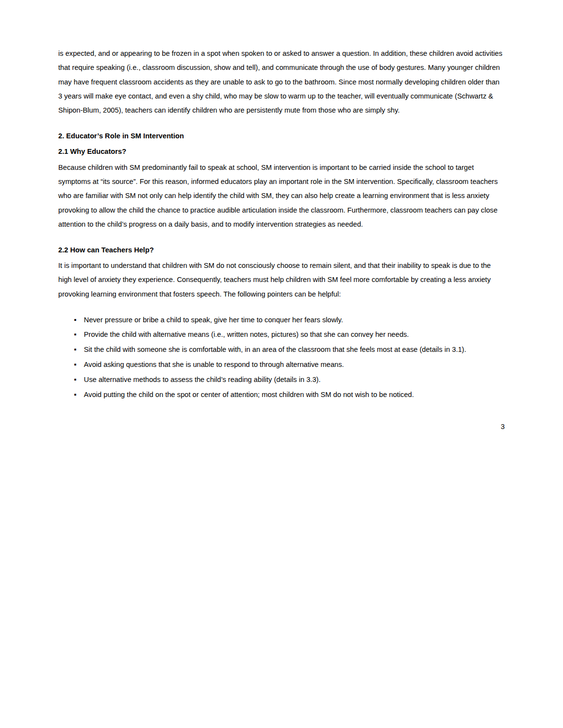is expected, and or appearing to be frozen in a spot when spoken to or asked to answer a question. In addition, these children avoid activities that require speaking (i.e., classroom discussion, show and tell), and communicate through the use of body gestures. Many younger children may have frequent classroom accidents as they are unable to ask to go to the bathroom. Since most normally developing children older than 3 years will make eye contact, and even a shy child, who may be slow to warm up to the teacher, will eventually communicate (Schwartz & Shipon-Blum, 2005), teachers can identify children who are persistently mute from those who are simply shy.
2. Educator’s Role in SM Intervention
2.1 Why Educators?
Because children with SM predominantly fail to speak at school, SM intervention is important to be carried inside the school to target symptoms at “its source”. For this reason, informed educators play an important role in the SM intervention. Specifically, classroom teachers who are familiar with SM not only can help identify the child with SM, they can also help create a learning environment that is less anxiety provoking to allow the child the chance to practice audible articulation inside the classroom. Furthermore, classroom teachers can pay close attention to the child’s progress on a daily basis, and to modify intervention strategies as needed.
2.2 How can Teachers Help?
It is important to understand that children with SM do not consciously choose to remain silent, and that their inability to speak is due to the high level of anxiety they experience. Consequently, teachers must help children with SM feel more comfortable by creating a less anxiety provoking learning environment that fosters speech. The following pointers can be helpful:
Never pressure or bribe a child to speak, give her time to conquer her fears slowly.
Provide the child with alternative means (i.e., written notes, pictures) so that she can convey her needs.
Sit the child with someone she is comfortable with, in an area of the classroom that she feels most at ease (details in 3.1).
Avoid asking questions that she is unable to respond to through alternative means.
Use alternative methods to assess the child’s reading ability (details in 3.3).
Avoid putting the child on the spot or center of attention; most children with SM do not wish to be noticed.
3